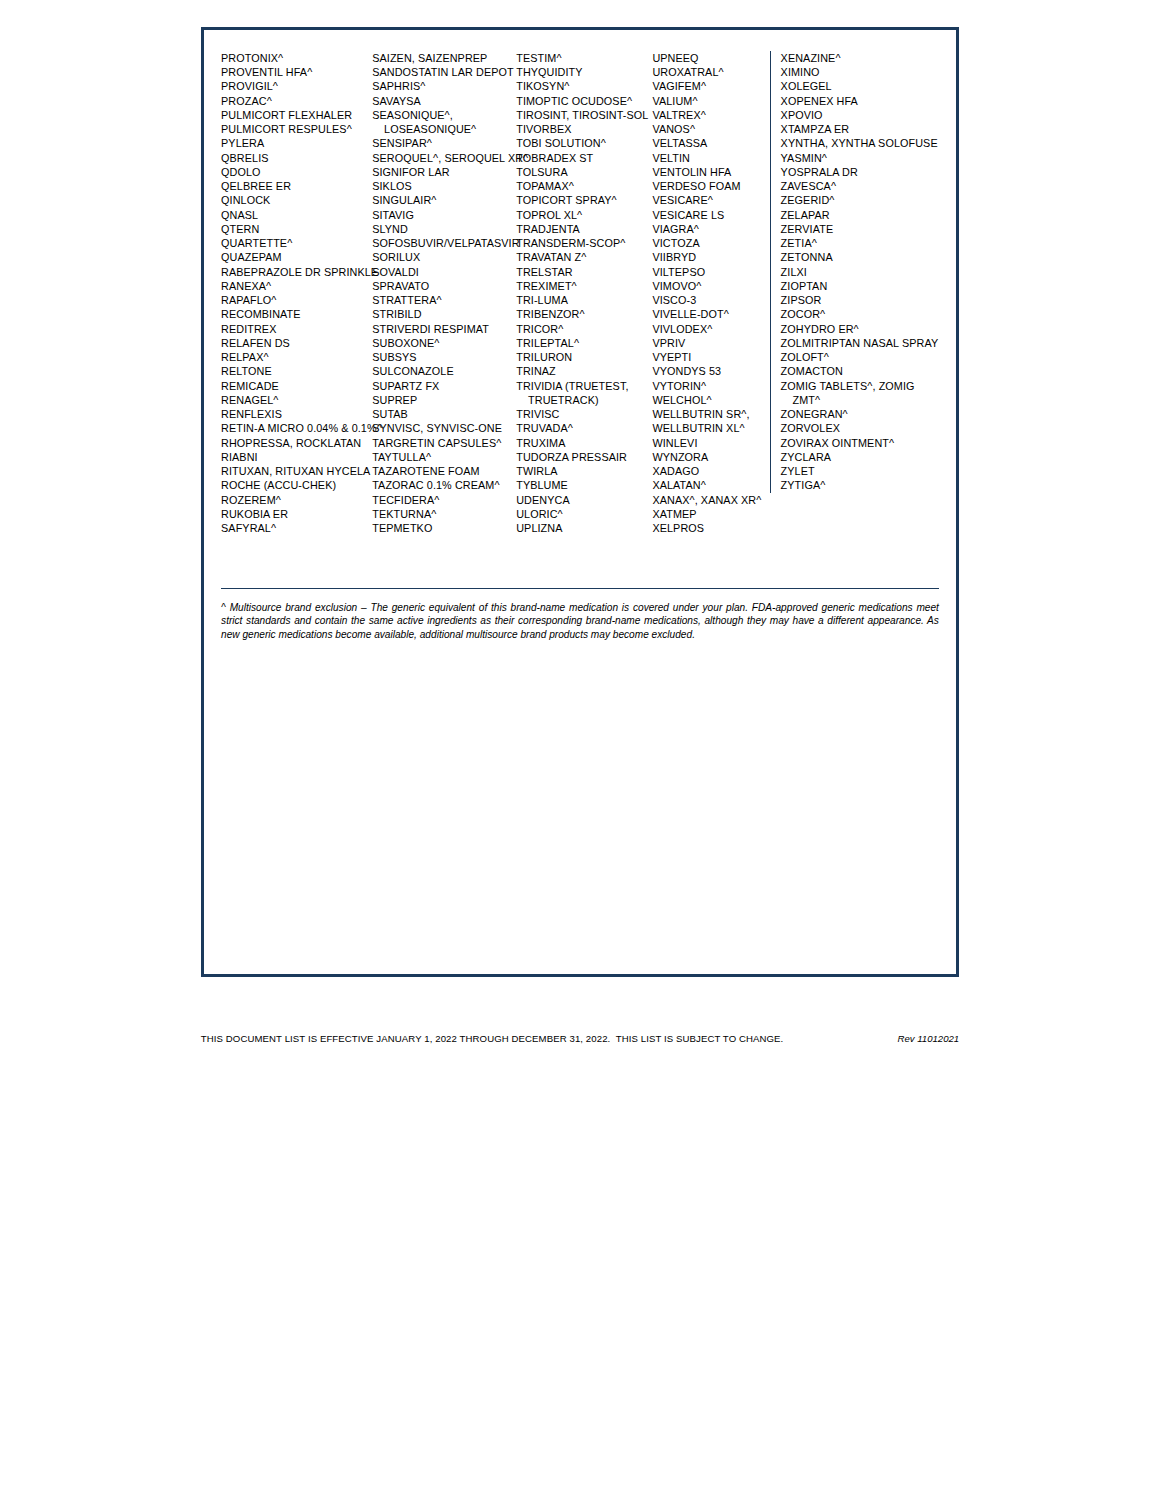PROTONIX^
PROVENTIL HFA^
PROVIGIL^
PROZAC^
PULMICORT FLEXHALER
PULMICORT RESPULES^
PYLERA
QBRELIS
QDOLO
QELBREE ER
QINLOCK
QNASL
QTERN
QUARTETTE^
QUAZEPAM
RABEPRAZOLE DR SPRINKLE
RANEXA^
RAPAFLO^
RECOMBINATE
REDITREX
RELAFEN DS
RELPAX^
RELTONE
REMICADE
RENAGEL^
RENFLEXIS
RETIN-A MICRO 0.04% & 0.1%^
RHOPRESSA, ROCKLATAN
RIABNI
RITUXAN, RITUXAN HYCELA
ROCHE (ACCU-CHEK)
ROZEREM^
RUKOBIA ER
SAFYRAL^
SAIZEN, SAIZENPREP
SANDOSTATIN LAR DEPOT
SAPHRIS^
SAVAYSA
SEASONIQUE^,
LOSEASONIQUE^ SENSIPAR^
SEROQUEL^, SEROQUEL XR^
SIGNIFOR LAR
SIKLOS
SINGULAIR^
SITAVIG
SLYND
SOFOSBUVIR/VELPATASVIR
SORILUX
SOVALDI
SPRAVATO
STRATTERA^
STRIBILD
STRIVERDI RESPIMAT
SUBOXONE^
SUBSYS
SULCONAZOLE
SUPARTZ FX
SUPREP
SUTAB
SYNVISC, SYNVISC-ONE
TARGRETIN CAPSULES^
TAYTULLA^
TAZAROTENE FOAM
TAZORAC 0.1% CREAM^
TECFIDERA^
TEKTURNA^
TEPMETKO
TESTIM^
THYQUIDITY
TIKOSYN^
TIMOPTIC OCUDOSE^
TIROSINT, TIROSINT-SOL
TIVORBEX
TOBI SOLUTION^
TOBRADEX ST
TOLSURA
TOPAMAX^
TOPICORT SPRAY^
TOPROL XL^
TRADJENTA
TRANSDERM-SCOP^
TRAVATAN Z^
TRELSTAR
TREXIMET^
TRI-LUMA
TRIBENZOR^
TRICOR^
TRILEPTAL^
TRILURON
TRINAZ
TRIVIDIA (TRUETEST,
TRUETRACK) TRIVISC
TRUVADA^
TRUXIMA
TUDORZA PRESSAIR
TWIRLA
TYBLUME
UDENYCA
ULORIC^
UPLIZNA
UPNEEQ
UROXATRAL^
VAGIFEM^
VALIUM^
VALTREX^
VANOS^
VELTASSA
VELTIN
VENTOLIN HFA
VERDESO FOAM
VESICARE^
VESICARE LS
VIAGRA^
VICTOZA
VIIBRYD
VILTEPSO
VIMOVO^
VISCO-3
VIVELLE-DOT^
VIVLODEX^
VPRIV
VYEPTI
VYONDYS 53
VYTORIN^
WELCHOL^
WELLBUTRIN SR^,
WELLBUTRIN XL^
WINLEVI
WYNZORA
XADAGO
XALATAN^
XANAX^, XANAX XR^
XATMEP
XELPROS
XENAZINE^
XIMINO
XOLEGEL
XOPENEX HFA
XPOVIO
XTAMPZA ER
XYNTHA, XYNTHA SOLOFUSE
YASMIN^
YOSPRALA DR
ZAVESCA^
ZEGERID^
ZELAPAR
ZERVIATE
ZETIA^
ZETONNA
ZILXI
ZIOPTAN
ZIPSOR
ZOCOR^
ZOHYDRO ER^
ZOLMITRIPTAN NASAL SPRAY
ZOLOFT^
ZOMACTON
ZOMIG TABLETS^, ZOMIG
ZMT^ ZONEGRAN^
ZORVOLEX
ZOVIRAX OINTMENT^
ZYCLARA
ZYLET
ZYTIGA^
^ Multisource brand exclusion – The generic equivalent of this brand-name medication is covered under your plan. FDA-approved generic medications meet strict standards and contain the same active ingredients as their corresponding brand-name medications, although they may have a different appearance. As new generic medications become available, additional multisource brand products may become excluded.
THIS DOCUMENT LIST IS EFFECTIVE JANUARY 1, 2022 THROUGH DECEMBER 31, 2022. THIS LIST IS SUBJECT TO CHANGE.
Rev 11012021